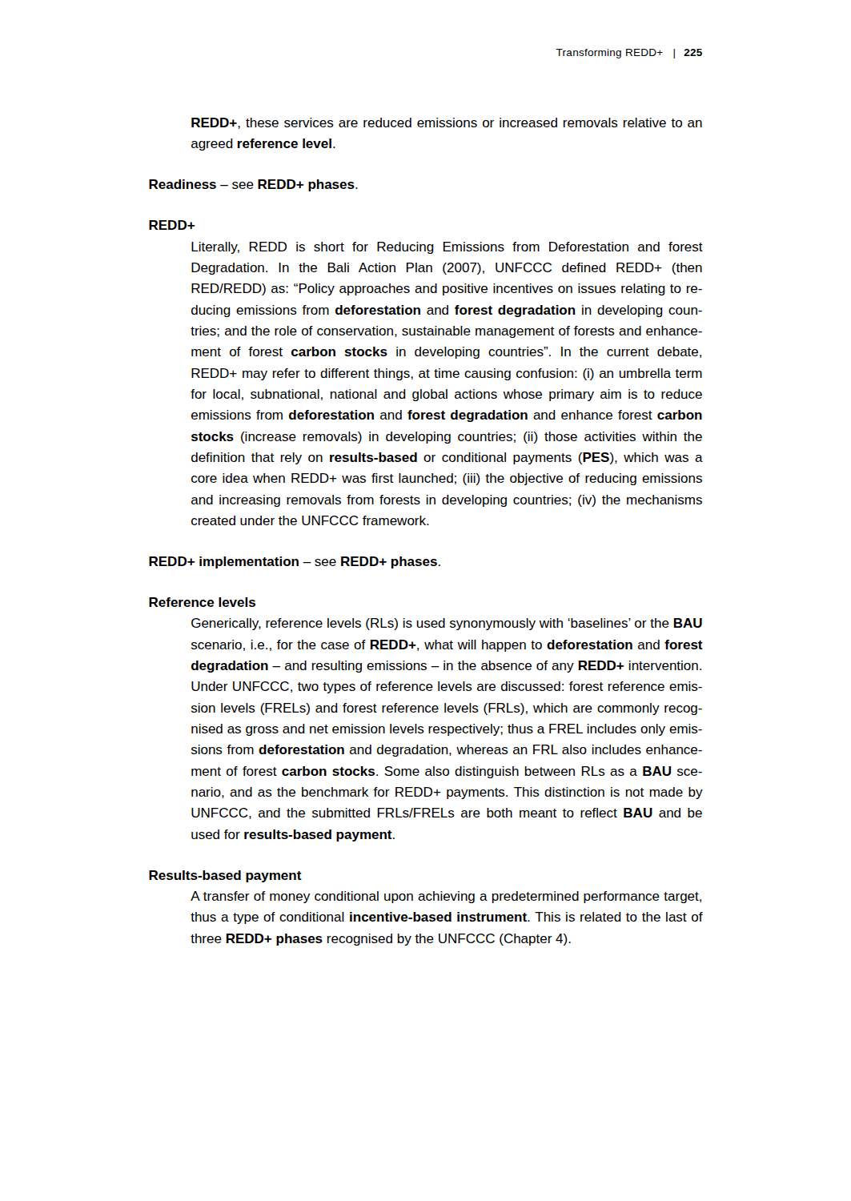Transforming REDD+|225
REDD+, these services are reduced emissions or increased removals relative to an agreed reference level.
Readiness – see REDD+ phases.
REDD+
Literally, REDD is short for Reducing Emissions from Deforestation and forest Degradation. In the Bali Action Plan (2007), UNFCCC defined REDD+ (then RED/REDD) as: “Policy approaches and positive incentives on issues relating to reducing emissions from deforestation and forest degradation in developing countries; and the role of conservation, sustainable management of forests and enhancement of forest carbon stocks in developing countries”. In the current debate, REDD+ may refer to different things, at time causing confusion: (i) an umbrella term for local, subnational, national and global actions whose primary aim is to reduce emissions from deforestation and forest degradation and enhance forest carbon stocks (increase removals) in developing countries; (ii) those activities within the definition that rely on results-based or conditional payments (PES), which was a core idea when REDD+ was first launched; (iii) the objective of reducing emissions and increasing removals from forests in developing countries; (iv) the mechanisms created under the UNFCCC framework.
REDD+ implementation – see REDD+ phases.
Reference levels
Generically, reference levels (RLs) is used synonymously with ‘baselines’ or the BAU scenario, i.e., for the case of REDD+, what will happen to deforestation and forest degradation – and resulting emissions – in the absence of any REDD+ intervention. Under UNFCCC, two types of reference levels are discussed: forest reference emission levels (FRELs) and forest reference levels (FRLs), which are commonly recognised as gross and net emission levels respectively; thus a FREL includes only emissions from deforestation and degradation, whereas an FRL also includes enhancement of forest carbon stocks. Some also distinguish between RLs as a BAU scenario, and as the benchmark for REDD+ payments. This distinction is not made by UNFCCC, and the submitted FRLs/FRELs are both meant to reflect BAU and be used for results-based payment.
Results-based payment
A transfer of money conditional upon achieving a predetermined performance target, thus a type of conditional incentive-based instrument. This is related to the last of three REDD+ phases recognised by the UNFCCC (Chapter 4).